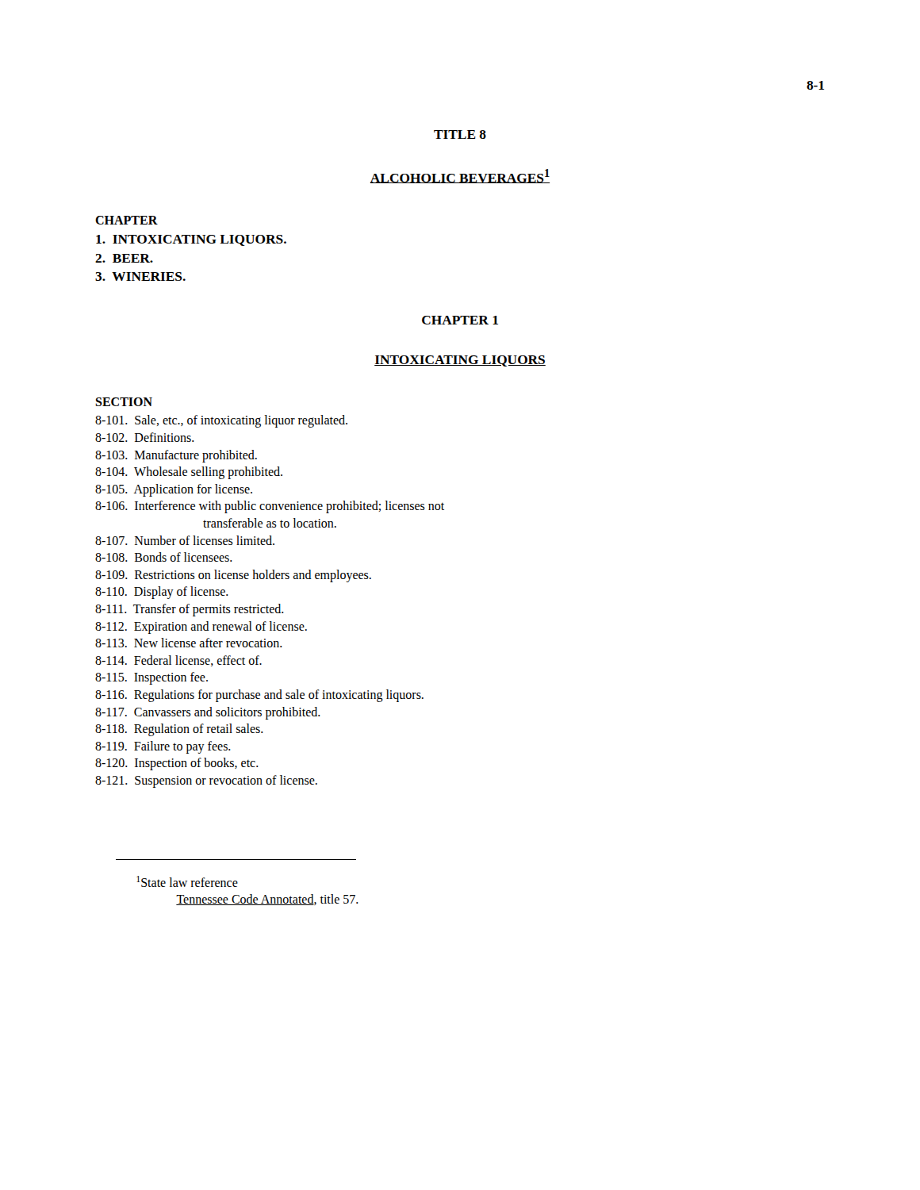8-1
TITLE 8
ALCOHOLIC BEVERAGES1
CHAPTER
1. INTOXICATING LIQUORS.
2. BEER.
3. WINERIES.
CHAPTER 1
INTOXICATING LIQUORS
SECTION
8-101. Sale, etc., of intoxicating liquor regulated.
8-102. Definitions.
8-103. Manufacture prohibited.
8-104. Wholesale selling prohibited.
8-105. Application for license.
8-106. Interference with public convenience prohibited; licenses nottransferable as to location.
8-107. Number of licenses limited.
8-108. Bonds of licensees.
8-109. Restrictions on license holders and employees.
8-110. Display of license.
8-111. Transfer of permits restricted.
8-112. Expiration and renewal of license.
8-113. New license after revocation.
8-114. Federal license, effect of.
8-115. Inspection fee.
8-116. Regulations for purchase and sale of intoxicating liquors.
8-117. Canvassers and solicitors prohibited.
8-118. Regulation of retail sales.
8-119. Failure to pay fees.
8-120. Inspection of books, etc.
8-121. Suspension or revocation of license.
1 State law reference Tennessee Code Annotated, title 57.